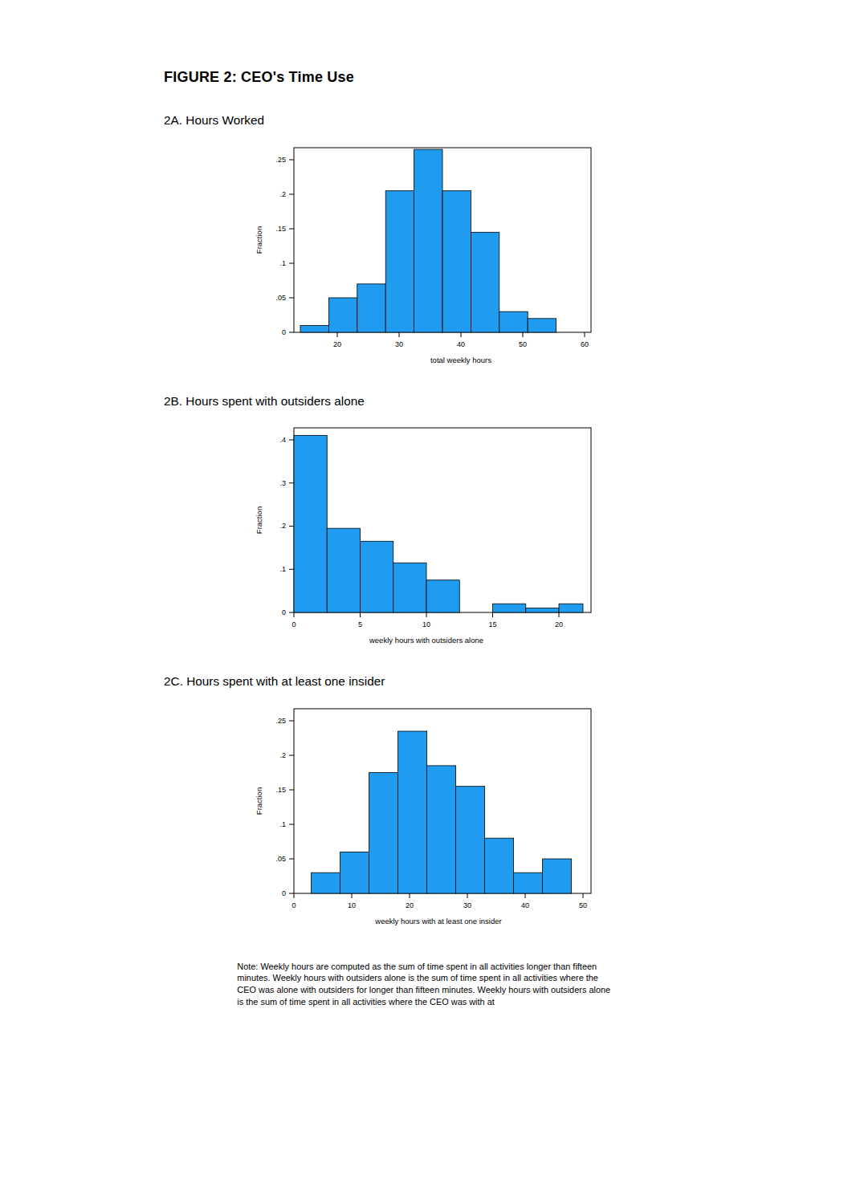FIGURE 2: CEO's Time Use
2A. Hours Worked
0 .05 .1 .15 .2 .25 Fraction 20 30 40 50 60 total weekly hours
2B. Hours spent with outsiders alone
0 .1 .2 .3 .4 Fraction 0 5 10 15 20 weekly hours with outsiders alone
2C. Hours spent with at least one insider
0 .05 .1 .15 .2 .25 Fraction 0 10 20 30 40 50 weekly hours with at least one insider
Note: Weekly hours are computed as the sum of time spent in all activities longer than fifteen minutes. Weekly hours with outsiders alone is the sum of time spent in all activities where the CEO was alone with outsiders for longer than fifteen minutes. Weekly hours with outsiders alone is the sum of time spent in all activities where the CEO was with at